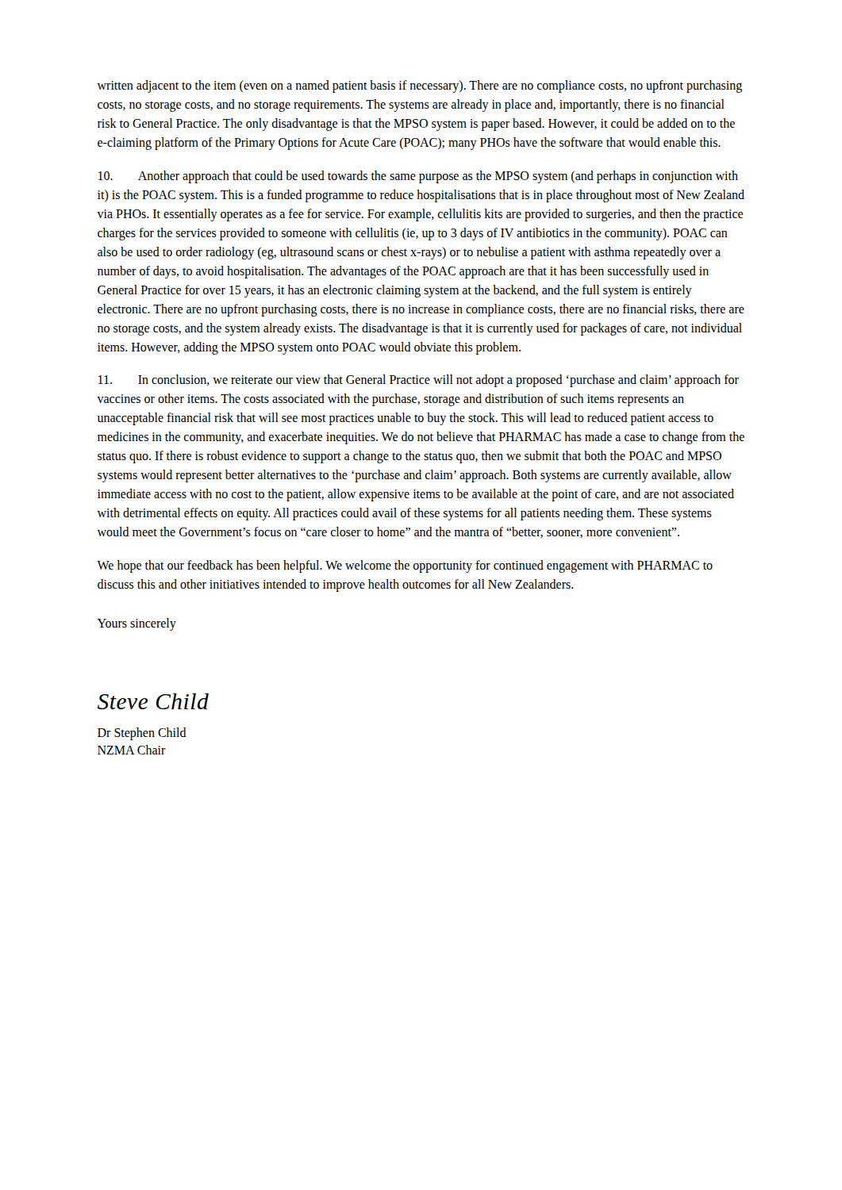written adjacent to the item (even on a named patient basis if necessary). There are no compliance costs, no upfront purchasing costs, no storage costs, and no storage requirements. The systems are already in place and, importantly, there is no financial risk to General Practice. The only disadvantage is that the MPSO system is paper based. However, it could be added on to the e-claiming platform of the Primary Options for Acute Care (POAC); many PHOs have the software that would enable this.
10. Another approach that could be used towards the same purpose as the MPSO system (and perhaps in conjunction with it) is the POAC system. This is a funded programme to reduce hospitalisations that is in place throughout most of New Zealand via PHOs. It essentially operates as a fee for service. For example, cellulitis kits are provided to surgeries, and then the practice charges for the services provided to someone with cellulitis (ie, up to 3 days of IV antibiotics in the community). POAC can also be used to order radiology (eg, ultrasound scans or chest x-rays) or to nebulise a patient with asthma repeatedly over a number of days, to avoid hospitalisation. The advantages of the POAC approach are that it has been successfully used in General Practice for over 15 years, it has an electronic claiming system at the backend, and the full system is entirely electronic. There are no upfront purchasing costs, there is no increase in compliance costs, there are no financial risks, there are no storage costs, and the system already exists. The disadvantage is that it is currently used for packages of care, not individual items. However, adding the MPSO system onto POAC would obviate this problem.
11. In conclusion, we reiterate our view that General Practice will not adopt a proposed ‘purchase and claim’ approach for vaccines or other items. The costs associated with the purchase, storage and distribution of such items represents an unacceptable financial risk that will see most practices unable to buy the stock. This will lead to reduced patient access to medicines in the community, and exacerbate inequities. We do not believe that PHARMAC has made a case to change from the status quo. If there is robust evidence to support a change to the status quo, then we submit that both the POAC and MPSO systems would represent better alternatives to the ‘purchase and claim’ approach. Both systems are currently available, allow immediate access with no cost to the patient, allow expensive items to be available at the point of care, and are not associated with detrimental effects on equity. All practices could avail of these systems for all patients needing them. These systems would meet the Government’s focus on “care closer to home” and the mantra of “better, sooner, more convenient”.
We hope that our feedback has been helpful. We welcome the opportunity for continued engagement with PHARMAC to discuss this and other initiatives intended to improve health outcomes for all New Zealanders.
Yours sincerely
Steve Child
Dr Stephen Child
NZMA Chair